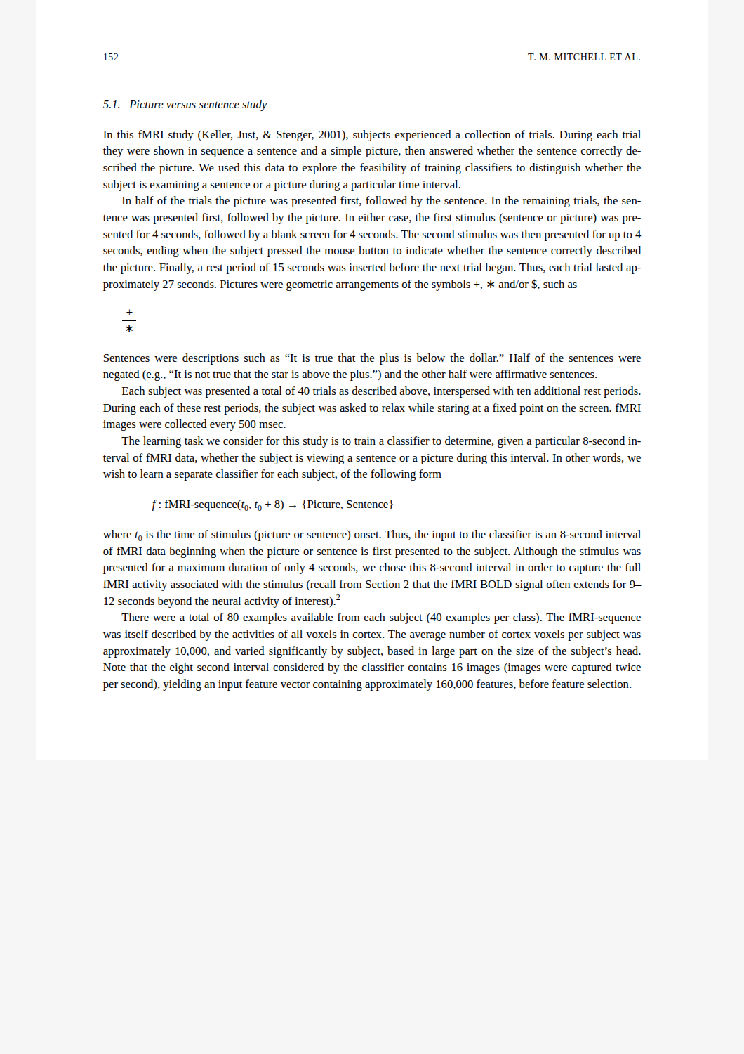152 T. M. Mitchell et al.
5.1. Picture versus sentence study
In this fMRI study (Keller, Just, & Stenger, 2001), subjects experienced a collection of trials. During each trial they were shown in sequence a sentence and a simple picture, then answered whether the sentence correctly described the picture. We used this data to explore the feasibility of training classifiers to distinguish whether the subject is examining a sentence or a picture during a particular time interval.
In half of the trials the picture was presented first, followed by the sentence. In the remaining trials, the sentence was presented first, followed by the picture. In either case, the first stimulus (sentence or picture) was presented for 4 seconds, followed by a blank screen for 4 seconds. The second stimulus was then presented for up to 4 seconds, ending when the subject pressed the mouse button to indicate whether the sentence correctly described the picture. Finally, a rest period of 15 seconds was inserted before the next trial began. Thus, each trial lasted approximately 27 seconds. Pictures were geometric arrangements of the symbols +, ∗ and/or $, such as
+ ∗
Sentences were descriptions such as “It is true that the plus is below the dollar.” Half of the sentences were negated (e.g., “It is not true that the star is above the plus.”) and the other half were affirmative sentences.
Each subject was presented a total of 40 trials as described above, interspersed with ten additional rest periods. During each of these rest periods, the subject was asked to relax while staring at a fixed point on the screen. fMRI images were collected every 500 msec.
The learning task we consider for this study is to train a classifier to determine, given a particular 8-second interval of fMRI data, whether the subject is viewing a sentence or a picture during this interval. In other words, we wish to learn a separate classifier for each subject, of the following form
f : fMRI-sequence(t0, t0 + 8) → {Picture, Sentence}
where t0 is the time of stimulus (picture or sentence) onset. Thus, the input to the classifier is an 8-second interval of fMRI data beginning when the picture or sentence is first presented to the subject. Although the stimulus was presented for a maximum duration of only 4 seconds, we chose this 8-second interval in order to capture the full fMRI activity associated with the stimulus (recall from Section 2 that the fMRI BOLD signal often extends for 9–12 seconds beyond the neural activity of interest).2
There were a total of 80 examples available from each subject (40 examples per class). The fMRI-sequence was itself described by the activities of all voxels in cortex. The average number of cortex voxels per subject was approximately 10,000, and varied significantly by subject, based in large part on the size of the subject’s head. Note that the eight second interval considered by the classifier contains 16 images (images were captured twice per second), yielding an input feature vector containing approximately 160,000 features, before feature selection.